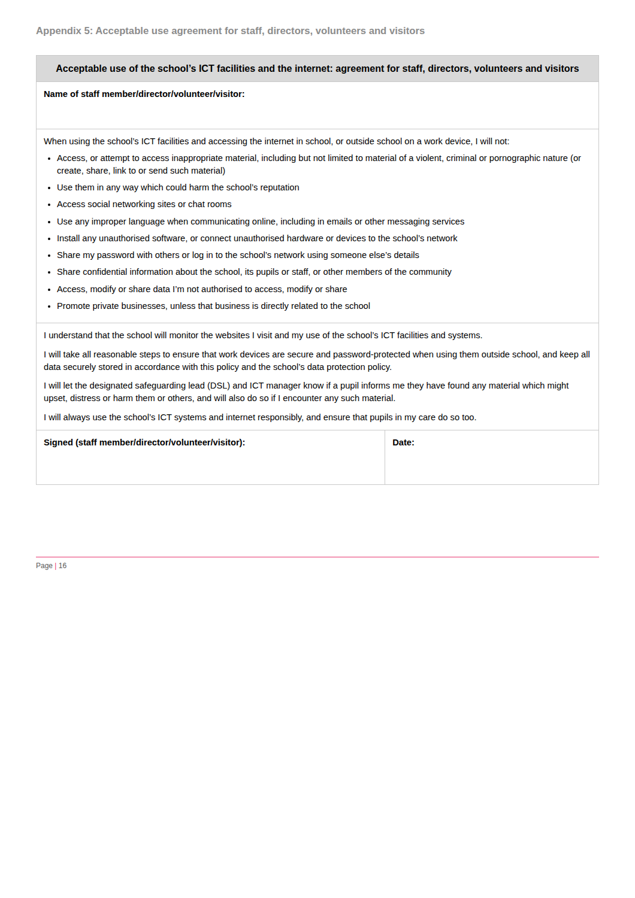Appendix 5: Acceptable use agreement for staff, directors, volunteers and visitors
| Acceptable use of the school’s ICT facilities and the internet: agreement for staff, directors, volunteers and visitors |
| Name of staff member/director/volunteer/visitor: |
| When using the school’s ICT facilities and accessing the internet in school, or outside school on a work device, I will not: Access, or attempt to access inappropriate material, including but not limited to material of a violent, criminal or pornographic nature (or create, share, link to or send such material) Use them in any way which could harm the school’s reputation Access social networking sites or chat rooms Use any improper language when communicating online, including in emails or other messaging services Install any unauthorised software, or connect unauthorised hardware or devices to the school’s network Share my password with others or log in to the school’s network using someone else’s details Share confidential information about the school, its pupils or staff, or other members of the community Access, modify or share data I’m not authorised to access, modify or share Promote private businesses, unless that business is directly related to the school |
| I understand that the school will monitor the websites I visit and my use of the school’s ICT facilities and systems. I will take all reasonable steps to ensure that work devices are secure and password-protected when using them outside school, and keep all data securely stored in accordance with this policy and the school’s data protection policy. I will let the designated safeguarding lead (DSL) and ICT manager know if a pupil informs me they have found any material which might upset, distress or harm them or others, and will also do so if I encounter any such material. I will always use the school’s ICT systems and internet responsibly, and ensure that pupils in my care do so too. |
| Signed (staff member/director/volunteer/visitor): | Date: |
Page | 16